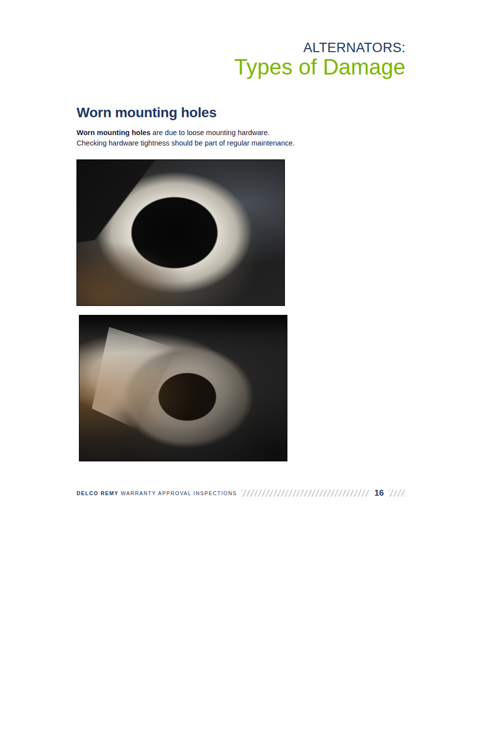ALTERNATORS: Types of Damage
Worn mounting holes
Worn mounting holes are due to loose mounting hardware.
Checking hardware tightness should be part of regular maintenance.
DELCO REMY WARRANTY APPROVAL INSPECTIONS 16